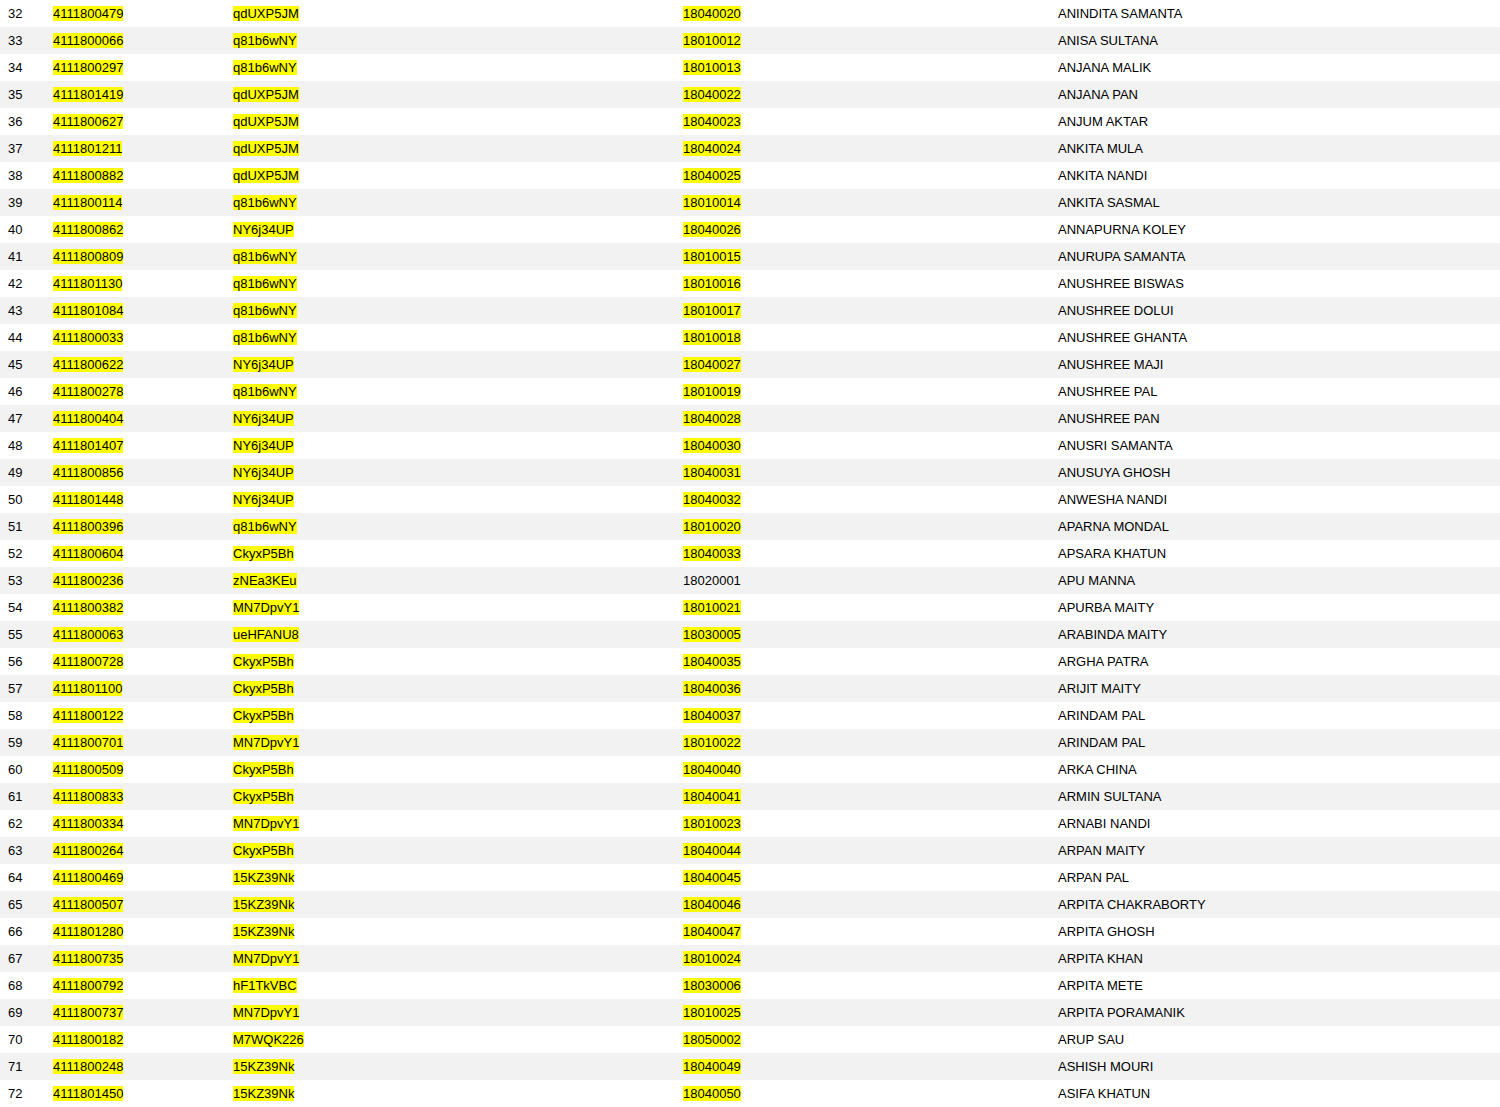| 32 | 4111800479 | qdUXP5JM | 18040020 | ANINDITA SAMANTA |
| 33 | 4111800066 | q81b6wNY | 18010012 | ANISA SULTANA |
| 34 | 4111800297 | q81b6wNY | 18010013 | ANJANA MALIK |
| 35 | 4111801419 | qdUXP5JM | 18040022 | ANJANA PAN |
| 36 | 4111800627 | qdUXP5JM | 18040023 | ANJUM AKTAR |
| 37 | 4111801211 | qdUXP5JM | 18040024 | ANKITA MULA |
| 38 | 4111800882 | qdUXP5JM | 18040025 | ANKITA NANDI |
| 39 | 4111800114 | q81b6wNY | 18010014 | ANKITA SASMAL |
| 40 | 4111800862 | NY6j34UP | 18040026 | ANNAPURNA KOLEY |
| 41 | 4111800809 | q81b6wNY | 18010015 | ANURUPA SAMANTA |
| 42 | 4111801130 | q81b6wNY | 18010016 | ANUSHREE BISWAS |
| 43 | 4111801084 | q81b6wNY | 18010017 | ANUSHREE DOLUI |
| 44 | 4111800033 | q81b6wNY | 18010018 | ANUSHREE GHANTA |
| 45 | 4111800622 | NY6j34UP | 18040027 | ANUSHREE MAJI |
| 46 | 4111800278 | q81b6wNY | 18010019 | ANUSHREE PAL |
| 47 | 4111800404 | NY6j34UP | 18040028 | ANUSHREE PAN |
| 48 | 4111801407 | NY6j34UP | 18040030 | ANUSRI SAMANTA |
| 49 | 4111800856 | NY6j34UP | 18040031 | ANUSUYA GHOSH |
| 50 | 4111801448 | NY6j34UP | 18040032 | ANWESHA NANDI |
| 51 | 4111800396 | q81b6wNY | 18010020 | APARNA MONDAL |
| 52 | 4111800604 | CkyxP5Bh | 18040033 | APSARA KHATUN |
| 53 | 4111800236 | zNEa3KEu | 18020001 | APU MANNA |
| 54 | 4111800382 | MN7DpvY1 | 18010021 | APURBA MAITY |
| 55 | 4111800063 | ueHFANU8 | 18030005 | ARABINDA MAITY |
| 56 | 4111800728 | CkyxP5Bh | 18040035 | ARGHA PATRA |
| 57 | 4111801100 | CkyxP5Bh | 18040036 | ARIJIT MAITY |
| 58 | 4111800122 | CkyxP5Bh | 18040037 | ARINDAM PAL |
| 59 | 4111800701 | MN7DpvY1 | 18010022 | ARINDAM PAL |
| 60 | 4111800509 | CkyxP5Bh | 18040040 | ARKA CHINA |
| 61 | 4111800833 | CkyxP5Bh | 18040041 | ARMIN SULTANA |
| 62 | 4111800334 | MN7DpvY1 | 18010023 | ARNABI NANDI |
| 63 | 4111800264 | CkyxP5Bh | 18040044 | ARPAN MAITY |
| 64 | 4111800469 | 15KZ39Nk | 18040045 | ARPAN PAL |
| 65 | 4111800507 | 15KZ39Nk | 18040046 | ARPITA CHAKRABORTY |
| 66 | 4111801280 | 15KZ39Nk | 18040047 | ARPITA GHOSH |
| 67 | 4111800735 | MN7DpvY1 | 18010024 | ARPITA KHAN |
| 68 | 4111800792 | hF1TkVBC | 18030006 | ARPITA METE |
| 69 | 4111800737 | MN7DpvY1 | 18010025 | ARPITA PORAMANIK |
| 70 | 4111800182 | M7WQK226 | 18050002 | ARUP SAU |
| 71 | 4111800248 | 15KZ39Nk | 18040049 | ASHISH MOURI |
| 72 | 4111801450 | 15KZ39Nk | 18040050 | ASIFA KHATUN |